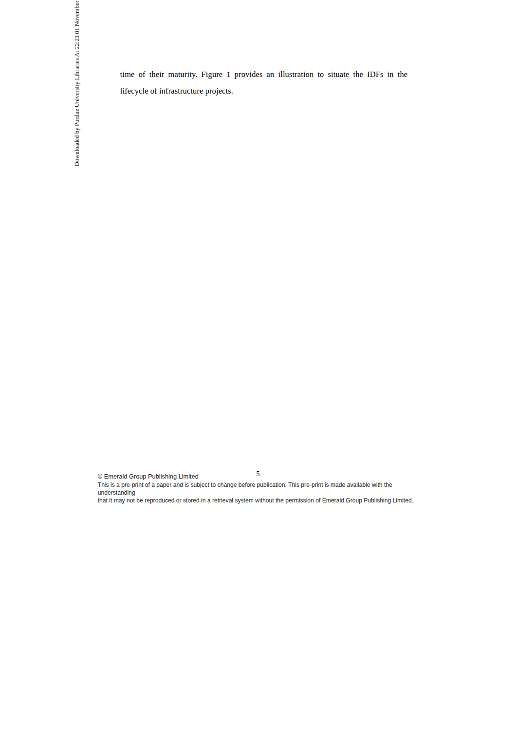Downloaded by Purdue University Libraries At 22:23 01 November 2016 (PT)
time of their maturity. Figure 1 provides an illustration to situate the IDFs in the lifecycle of infrastructure projects.
5
© Emerald Group Publishing Limited
This is a pre-print of a paper and is subject to change before publication. This pre-print is made available with the understanding
that it may not be reproduced or stored in a retrieval system without the permission of Emerald Group Publishing Limited.